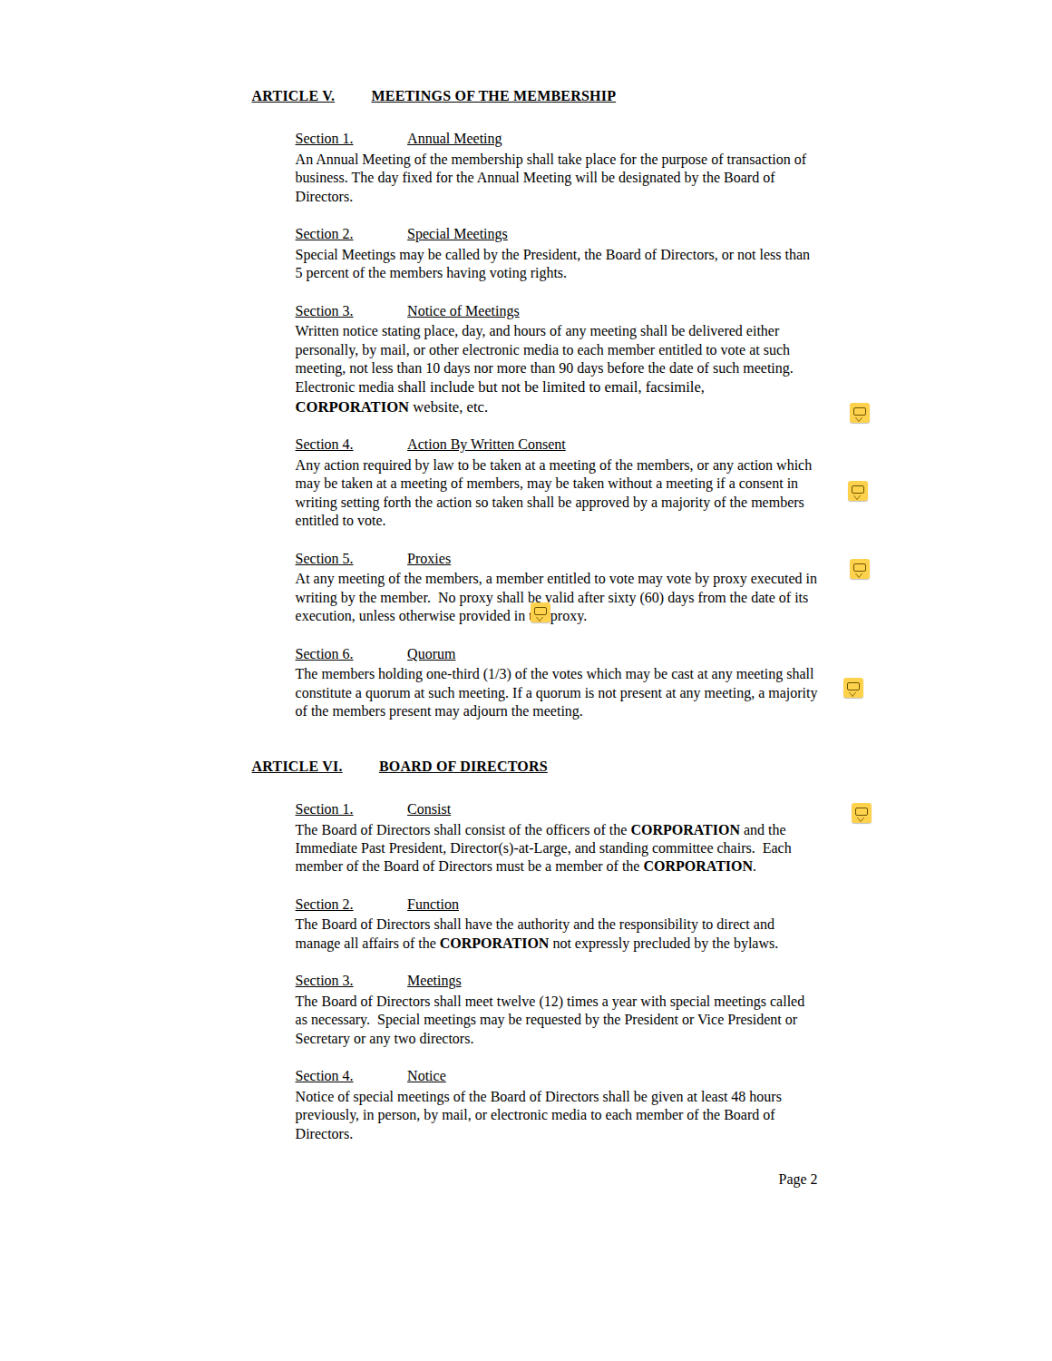ARTICLE V. MEETINGS OF THE MEMBERSHIP
Section 1. Annual Meeting
An Annual Meeting of the membership shall take place for the purpose of transaction of business. The day fixed for the Annual Meeting will be designated by the Board of Directors.
Section 2. Special Meetings
Special Meetings may be called by the President, the Board of Directors, or not less than 5 percent of the members having voting rights.
Section 3. Notice of Meetings
Written notice stating place, day, and hours of any meeting shall be delivered either personally, by mail, or other electronic media to each member entitled to vote at such meeting, not less than 10 days nor more than 90 days before the date of such meeting. Electronic media shall include but not be limited to email, facsimile, CORPORATION website, etc.
Section 4. Action By Written Consent
Any action required by law to be taken at a meeting of the members, or any action which may be taken at a meeting of members, may be taken without a meeting if a consent in writing setting forth the action so taken shall be approved by a majority of the members entitled to vote.
Section 5. Proxies
At any meeting of the members, a member entitled to vote may vote by proxy executed in writing by the member. No proxy shall be valid after sixty (60) days from the date of its execution, unless otherwise provided in the proxy.
Section 6. Quorum
The members holding one-third (1/3) of the votes which may be cast at any meeting shall constitute a quorum at such meeting. If a quorum is not present at any meeting, a majority of the members present may adjourn the meeting.
ARTICLE VI. BOARD OF DIRECTORS
Section 1. Consist
The Board of Directors shall consist of the officers of the CORPORATION and the Immediate Past President, Director(s)-at-Large, and standing committee chairs. Each member of the Board of Directors must be a member of the CORPORATION.
Section 2. Function
The Board of Directors shall have the authority and the responsibility to direct and manage all affairs of the CORPORATION not expressly precluded by the bylaws.
Section 3. Meetings
The Board of Directors shall meet twelve (12) times a year with special meetings called as necessary. Special meetings may be requested by the President or Vice President or Secretary or any two directors.
Section 4. Notice
Notice of special meetings of the Board of Directors shall be given at least 48 hours previously, in person, by mail, or electronic media to each member of the Board of Directors.
Page 2